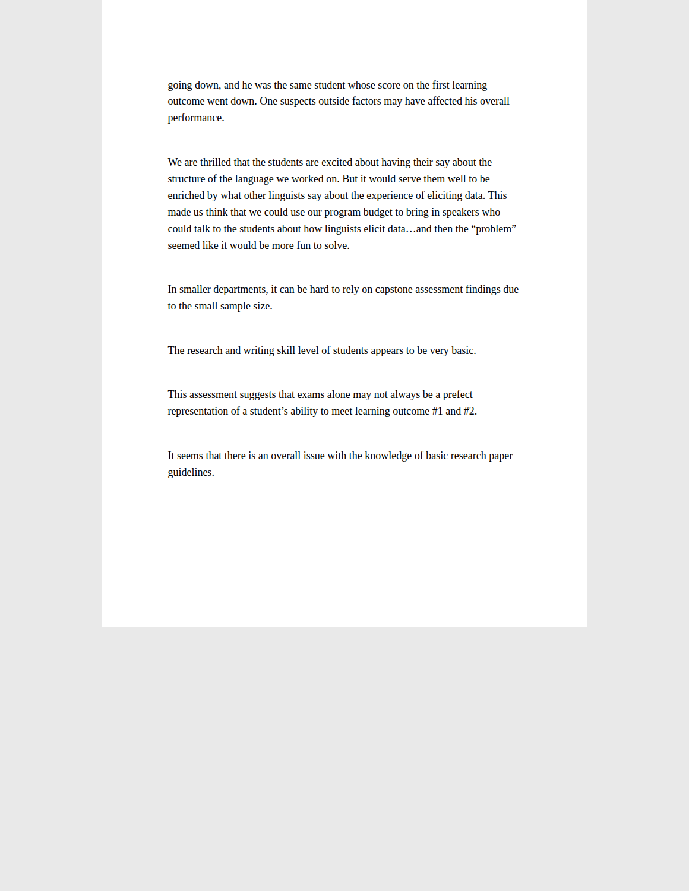going down, and he was the same student whose score on the first learning outcome went down. One suspects outside factors may have affected his overall performance.
We are thrilled that the students are excited about having their say about the structure of the language we worked on. But it would serve them well to be enriched by what other linguists say about the experience of eliciting data. This made us think that we could use our program budget to bring in speakers who could talk to the students about how linguists elicit data…and then the “problem” seemed like it would be more fun to solve.
In smaller departments, it can be hard to rely on capstone assessment findings due to the small sample size.
The research and writing skill level of students appears to be very basic.
This assessment suggests that exams alone may not always be a prefect representation of a student’s ability to meet learning outcome #1 and #2.
It seems that there is an overall issue with the knowledge of basic research paper guidelines.